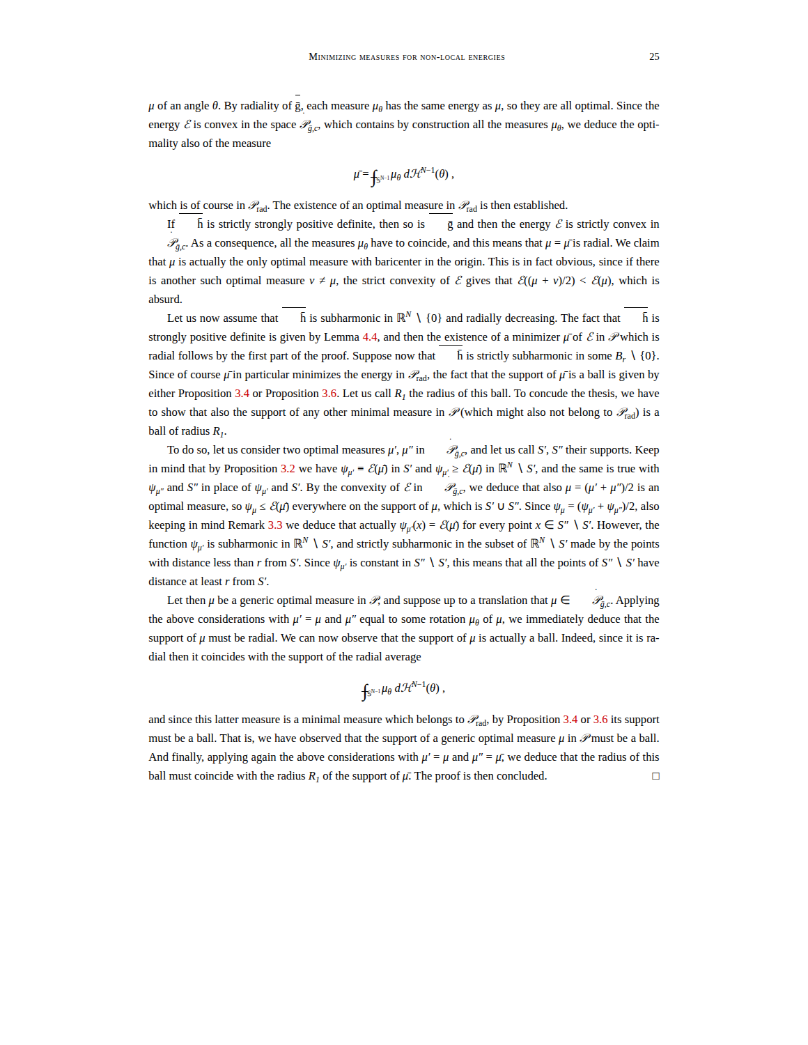Minimizing measures for non-local energies 25
μ of an angle θ. By radiality of ḡ, each measure μθ has the same energy as μ, so they are all optimal. Since the energy ℰ is convex in the space ·𝒫 ḡ,c, which contains by construction all the measures μθ, we deduce the optimality also of the measure
μ̄ = ∫𝕊N−1 μθ dℋN−1(θ) ,
which is of course in 𝒫rad. The existence of an optimal measure in 𝒫rad is then established.
If h̄ is strictly strongly positive definite, then so is ḡ and then the energy ℰ is strictly convex in ·𝒫 ḡ,c. As a consequence, all the measures μθ have to coincide, and this means that μ = μ̄ is radial. We claim that μ is actually the only optimal measure with baricenter in the origin. This is in fact obvious, since if there is another such optimal measure ν ≠ μ, the strict convexity of ℰ gives that ℰ((μ + ν)/2) < ℰ(μ), which is absurd.
Let us now assume that h̄ is subharmonic in ℝN ∖ {0} and radially decreasing. The fact that h̄ is strongly positive definite is given by Lemma 4.4, and then the existence of a minimizer μ̄ of ℰ in 𝒫 which is radial follows by the first part of the proof. Suppose now that h̄ is strictly subharmonic in some Br ∖ {0}. Since of course μ̄ in particular minimizes the energy in 𝒫rad, the fact that the support of μ̄ is a ball is given by either Proposition 3.4 or Proposition 3.6. Let us call R1 the radius of this ball. To concude the thesis, we have to show that also the support of any other minimal measure in 𝒫 (which might also not belong to 𝒫rad) is a ball of radius R1.
To do so, let us consider two optimal measures μ′, μ″ in ·𝒫 ḡ,c, and let us call S′, S″ their supports. Keep in mind that by Proposition 3.2 we have ψμ′ ≡ ℰ(μ̄) in S′ and ψμ′ ≥ ℰ(μ̄) in ℝN ∖ S′, and the same is true with ψμ″ and S″ in place of ψμ′ and S′. By the convexity of ℰ in ·𝒫 ḡ,c, we deduce that also μ = (μ′ + μ″)/2 is an optimal measure, so ψμ ≤ ℰ(μ̄) everywhere on the support of μ, which is S′ ∪ S″. Since ψμ = (ψμ′ + ψμ″)/2, also keeping in mind Remark 3.3 we deduce that actually ψμ′(x) = ℰ(μ̄) for every point x ∈ S″ ∖ S′. However, the function ψμ′ is subharmonic in ℝN ∖ S′, and strictly subharmonic in the subset of ℝN ∖ S′ made by the points with distance less than r from S′. Since ψμ′ is constant in S″ ∖ S′, this means that all the points of S″ ∖ S′ have distance at least r from S′.
Let then μ be a generic optimal measure in 𝒫, and suppose up to a translation that μ ∈ ·𝒫 ḡ,c. Applying the above considerations with μ′ = μ and μ″ equal to some rotation μθ of μ, we immediately deduce that the support of μ must be radial. We can now observe that the support of μ is actually a ball. Indeed, since it is radial then it coincides with the support of the radial average
∫𝕊N−1 μθ dℋN−1(θ) ,
and since this latter measure is a minimal measure which belongs to 𝒫rad, by Proposition 3.4 or 3.6 its support must be a ball. That is, we have observed that the support of a generic optimal measure μ in 𝒫 must be a ball. And finally, applying again the above considerations with μ′ = μ and μ″ = μ̄, we deduce that the radius of this ball must coincide with the radius R1 of the support of μ̄. The proof is then concluded.
□